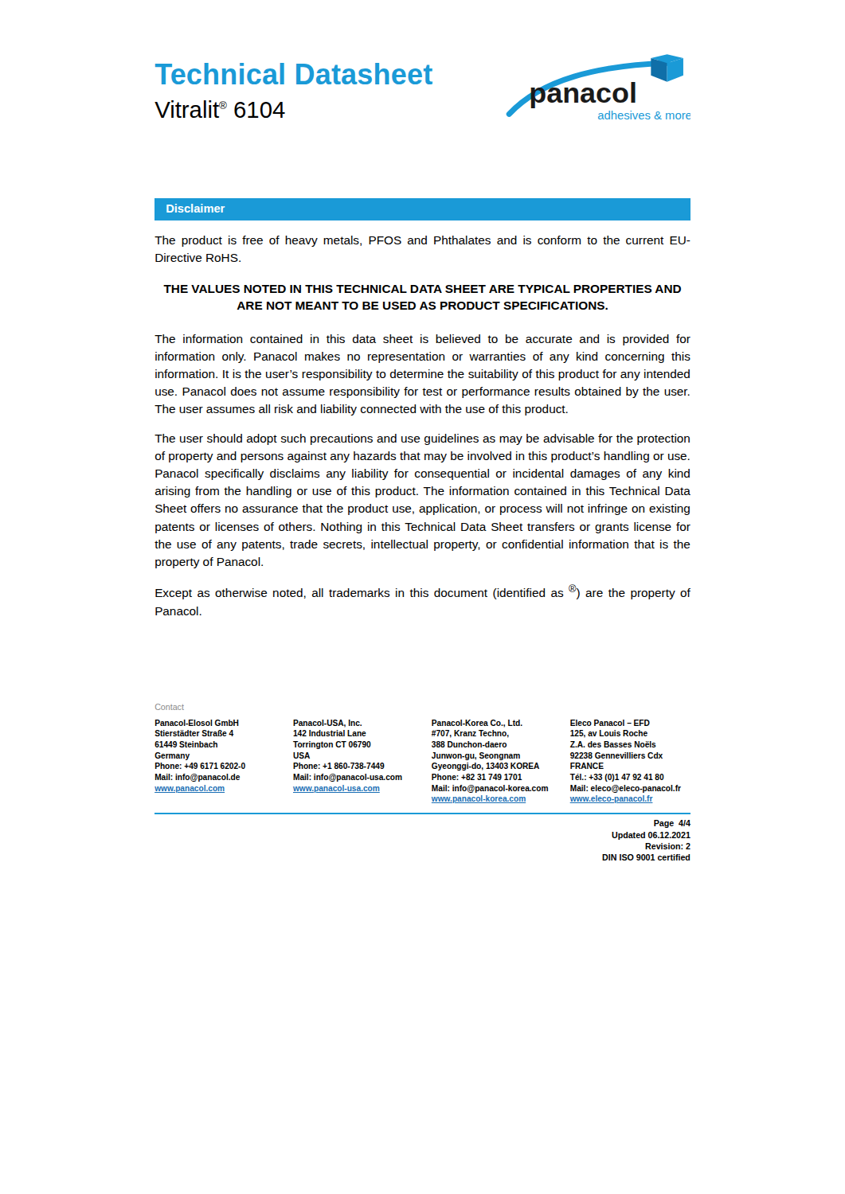Technical Datasheet
Vitralit® 6104
panacol adhesives & more
Disclaimer
The product is free of heavy metals, PFOS and Phthalates and is conform to the current EU-Directive RoHS.
THE VALUES NOTED IN THIS TECHNICAL DATA SHEET ARE TYPICAL PROPERTIES AND ARE NOT MEANT TO BE USED AS PRODUCT SPECIFICATIONS.
The information contained in this data sheet is believed to be accurate and is provided for information only. Panacol makes no representation or warranties of any kind concerning this information. It is the user’s responsibility to determine the suitability of this product for any intended use. Panacol does not assume responsibility for test or performance results obtained by the user. The user assumes all risk and liability connected with the use of this product.
The user should adopt such precautions and use guidelines as may be advisable for the protection of property and persons against any hazards that may be involved in this product’s handling or use. Panacol specifically disclaims any liability for consequential or incidental damages of any kind arising from the handling or use of this product. The information contained in this Technical Data Sheet offers no assurance that the product use, application, or process will not infringe on existing patents or licenses of others. Nothing in this Technical Data Sheet transfers or grants license for the use of any patents, trade secrets, intellectual property, or confidential information that is the property of Panacol.
Except as otherwise noted, all trademarks in this document (identified as ®) are the property of Panacol.
Contact
Panacol-Elosol GmbH
Stierstädter Straße 4
61449 Steinbach
Germany
Phone: +49 6171 6202-0
Mail: info@panacol.de
www.panacol.com
Panacol-USA, Inc.
142 Industrial Lane
Torrington CT 06790
USA
Phone: +1 860-738-7449
Mail: info@panacol-usa.com
www.panacol-usa.com
Panacol-Korea Co., Ltd.
#707, Kranz Techno,
388 Dunchon-daero
Junwon-gu, Seongnam
Gyeonggi-do, 13403 KOREA
Phone: +82 31 749 1701
Mail: info@panacol-korea.com
www.panacol-korea.com
Eleco Panacol – EFD
125, av Louis Roche
Z.A. des Basses Noëls
92238 Gennevilliers Cdx FRANCE
Tél.: +33 (0)1 47 92 41 80
Mail: eleco@eleco-panacol.fr
www.eleco-panacol.fr
Page 4/4
Updated 06.12.2021
Revision: 2
DIN ISO 9001 certified